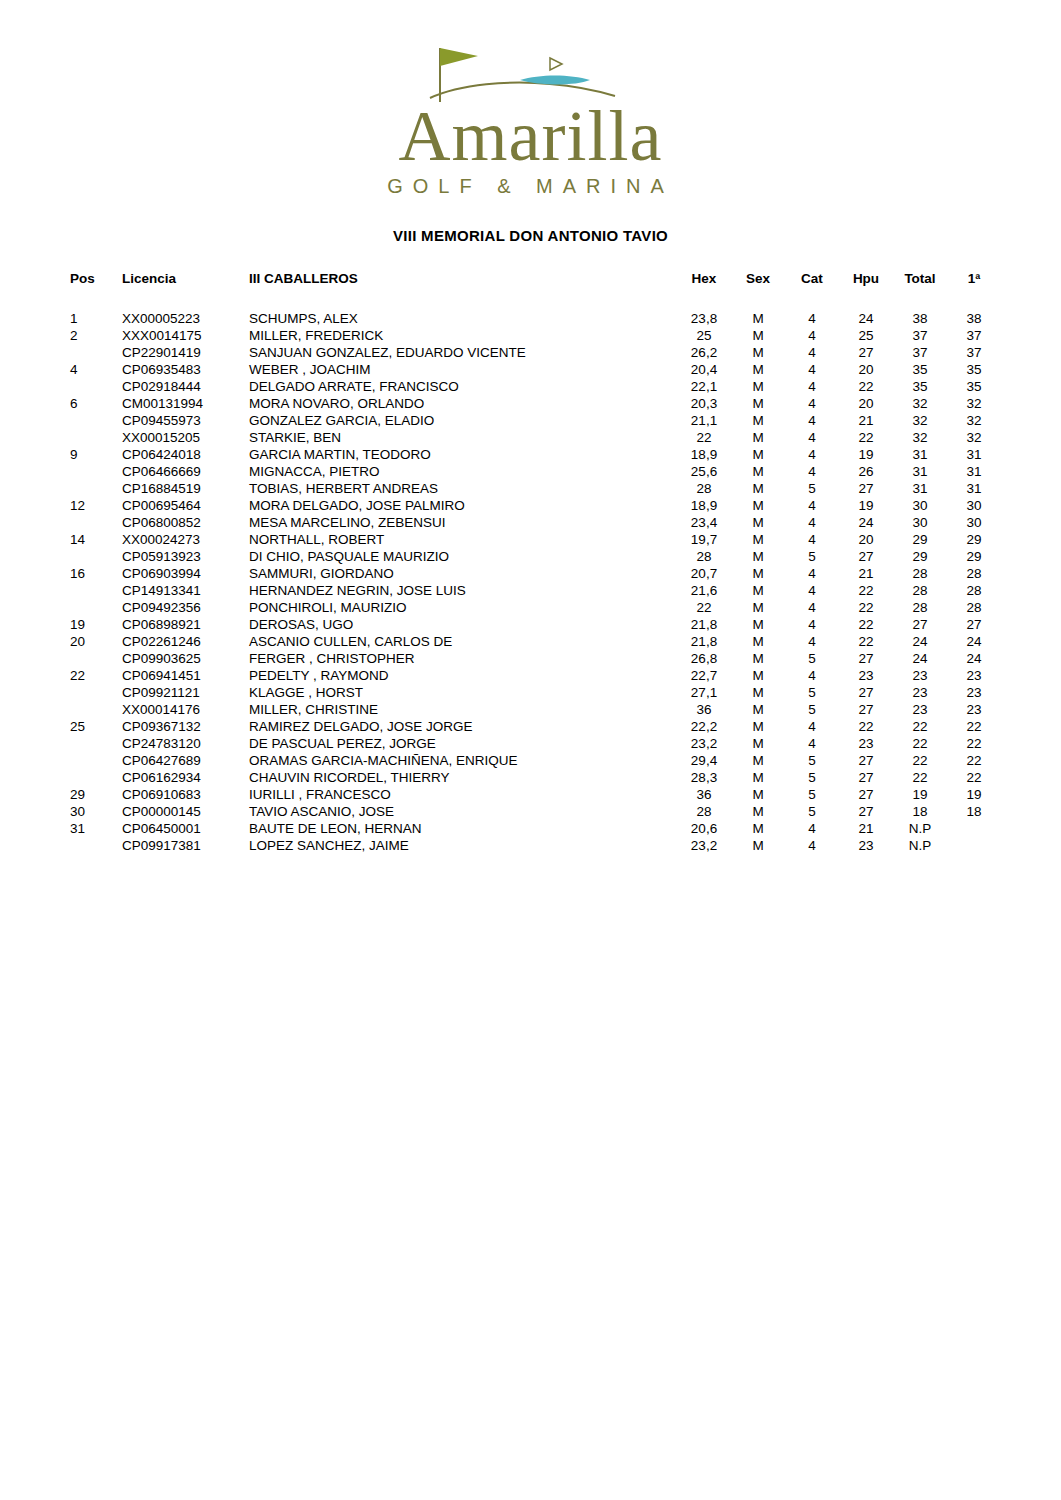Amarilla
GOLF & MARINA
VIII MEMORIAL DON ANTONIO TAVIO
| Pos | Licencia | III CABALLEROS | Hex | Sex | Cat | Hpu | Total | 1ª |
| --- | --- | --- | --- | --- | --- | --- | --- | --- |
| 1 | XX00005223 | SCHUMPS, ALEX | 23,8 | M | 4 | 24 | 38 | 38 |
| 2 | XXX0014175 | MILLER, FREDERICK | 25 | M | 4 | 25 | 37 | 37 |
| | CP22901419 | SANJUAN GONZALEZ, EDUARDO VICENTE | 26,2 | M | 4 | 27 | 37 | 37 |
| 4 | CP06935483 | WEBER , JOACHIM | 20,4 | M | 4 | 20 | 35 | 35 |
| | CP02918444 | DELGADO ARRATE, FRANCISCO | 22,1 | M | 4 | 22 | 35 | 35 |
| 6 | CM00131994 | MORA NOVARO, ORLANDO | 20,3 | M | 4 | 20 | 32 | 32 |
| | CP09455973 | GONZALEZ GARCIA, ELADIO | 21,1 | M | 4 | 21 | 32 | 32 |
| | XX00015205 | STARKIE, BEN | 22 | M | 4 | 22 | 32 | 32 |
| 9 | CP06424018 | GARCIA MARTIN, TEODORO | 18,9 | M | 4 | 19 | 31 | 31 |
| | CP06466669 | MIGNACCA, PIETRO | 25,6 | M | 4 | 26 | 31 | 31 |
| | CP16884519 | TOBIAS, HERBERT ANDREAS | 28 | M | 5 | 27 | 31 | 31 |
| 12 | CP00695464 | MORA DELGADO, JOSE PALMIRO | 18,9 | M | 4 | 19 | 30 | 30 |
| | CP06800852 | MESA MARCELINO, ZEBENSUI | 23,4 | M | 4 | 24 | 30 | 30 |
| 14 | XX00024273 | NORTHALL, ROBERT | 19,7 | M | 4 | 20 | 29 | 29 |
| | CP05913923 | DI CHIO, PASQUALE MAURIZIO | 28 | M | 5 | 27 | 29 | 29 |
| 16 | CP06903994 | SAMMURI, GIORDANO | 20,7 | M | 4 | 21 | 28 | 28 |
| | CP14913341 | HERNANDEZ NEGRIN, JOSE LUIS | 21,6 | M | 4 | 22 | 28 | 28 |
| | CP09492356 | PONCHIROLI, MAURIZIO | 22 | M | 4 | 22 | 28 | 28 |
| 19 | CP06898921 | DEROSAS, UGO | 21,8 | M | 4 | 22 | 27 | 27 |
| 20 | CP02261246 | ASCANIO CULLEN, CARLOS DE | 21,8 | M | 4 | 22 | 24 | 24 |
| | CP09903625 | FERGER , CHRISTOPHER | 26,8 | M | 5 | 27 | 24 | 24 |
| 22 | CP06941451 | PEDELTY , RAYMOND | 22,7 | M | 4 | 23 | 23 | 23 |
| | CP09921121 | KLAGGE , HORST | 27,1 | M | 5 | 27 | 23 | 23 |
| | XX00014176 | MILLER, CHRISTINE | 36 | M | 5 | 27 | 23 | 23 |
| 25 | CP09367132 | RAMIREZ DELGADO, JOSE JORGE | 22,2 | M | 4 | 22 | 22 | 22 |
| | CP24783120 | DE PASCUAL PEREZ, JORGE | 23,2 | M | 4 | 23 | 22 | 22 |
| | CP06427689 | ORAMAS GARCIA-MACHIÑENA, ENRIQUE | 29,4 | M | 5 | 27 | 22 | 22 |
| | CP06162934 | CHAUVIN RICORDEL, THIERRY | 28,3 | M | 5 | 27 | 22 | 22 |
| 29 | CP06910683 | IURILLI , FRANCESCO | 36 | M | 5 | 27 | 19 | 19 |
| 30 | CP00000145 | TAVIO ASCANIO, JOSE | 28 | M | 5 | 27 | 18 | 18 |
| 31 | CP06450001 | BAUTE DE LEON, HERNAN | 20,6 | M | 4 | 21 | N.P | |
| | CP09917381 | LOPEZ SANCHEZ, JAIME | 23,2 | M | 4 | 23 | N.P | |